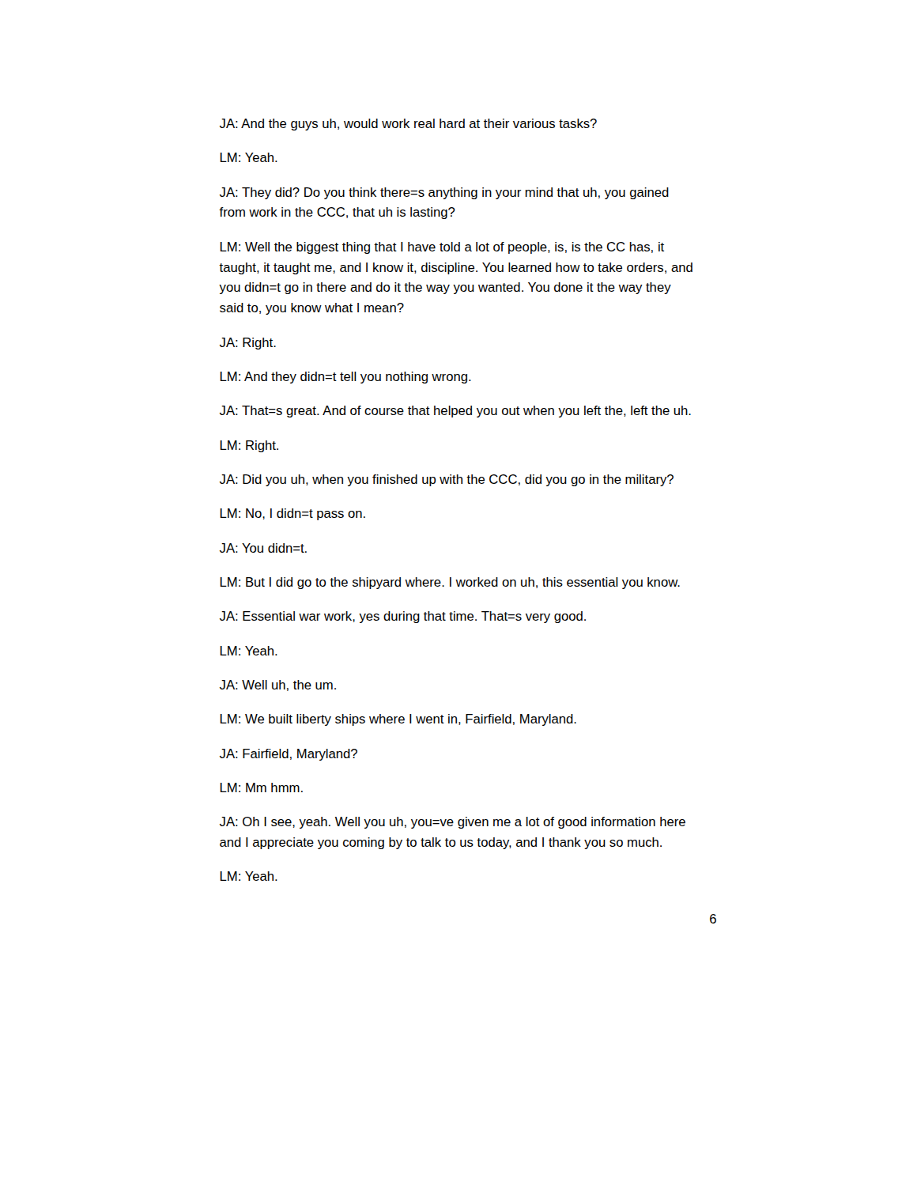JA: And the guys uh, would work real hard at their various tasks?
LM: Yeah.
JA: They did? Do you think there=s anything in your mind that uh, you gained from work in the CCC, that uh is lasting?
LM: Well the biggest thing that I have told a lot of people, is, is the CC has, it taught, it taught me, and I know it, discipline. You learned how to take orders, and you didn=t go in there and do it the way you wanted. You done it the way they said to, you know what I mean?
JA: Right.
LM: And they didn=t tell you nothing wrong.
JA: That=s great. And of course that helped you out when you left the, left the uh.
LM: Right.
JA: Did you uh, when you finished up with the CCC, did you go in the military?
LM: No, I didn=t pass on.
JA: You didn=t.
LM: But I did go to the shipyard where. I worked on uh, this essential you know.
JA: Essential war work, yes during that time. That=s very good.
LM: Yeah.
JA: Well uh, the um.
LM: We built liberty ships where I went in, Fairfield, Maryland.
JA: Fairfield, Maryland?
LM: Mm hmm.
JA: Oh I see, yeah. Well you uh, you=ve given me a lot of good information here and I appreciate you coming by to talk to us today, and I thank you so much.
LM: Yeah.
6